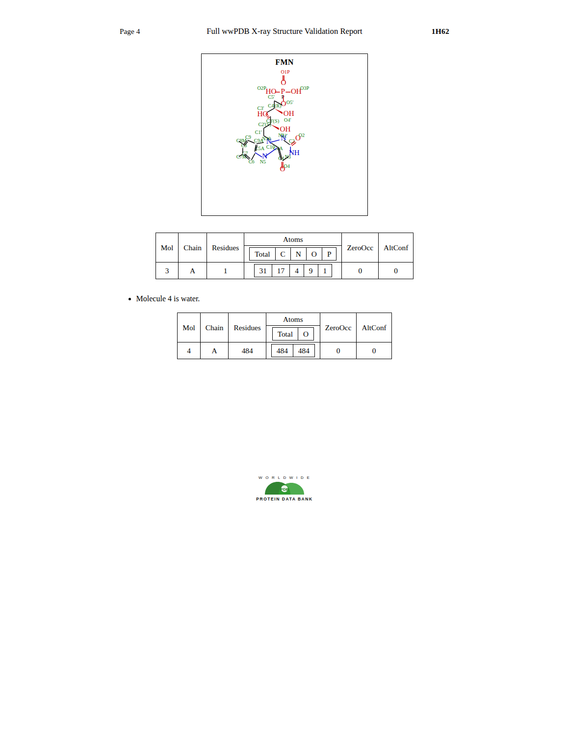Page 4
Full wwPDB X-ray Structure Validation Report
1H62
FMN
O1P O P P O2P HO OH O3P O O5' C5' C4'(R) OH O4' C3' HO C3'(S) C2'(S) OH O2' C1' N N10 N N1 C2 O O2 NH N3 C4 O O4 C4A C10 N N5 C5A C9A C9 C8M C8 C7M C7 C6
| Mol | Chain | Residues | Atoms | ZeroOcc | AltConf |
| --- | --- | --- | --- | --- | --- |
| / Total / C / N / O / P / / --- / --- / --- / --- / --- / |
| 3 | A | 1 | / 31 / 17 / 4 / 9 / 1 / | 0 | 0 |
Molecule 4 is water.
| Mol | Chain | Residues | Atoms | ZeroOcc | AltConf |
| --- | --- | --- | --- | --- | --- |
| / Total / O / / --- / --- / |
| 4 | A | 484 | / 484 / 484 / | 0 | 0 |
W O R L D W I D E
PDB
PROTEIN DATA BANK